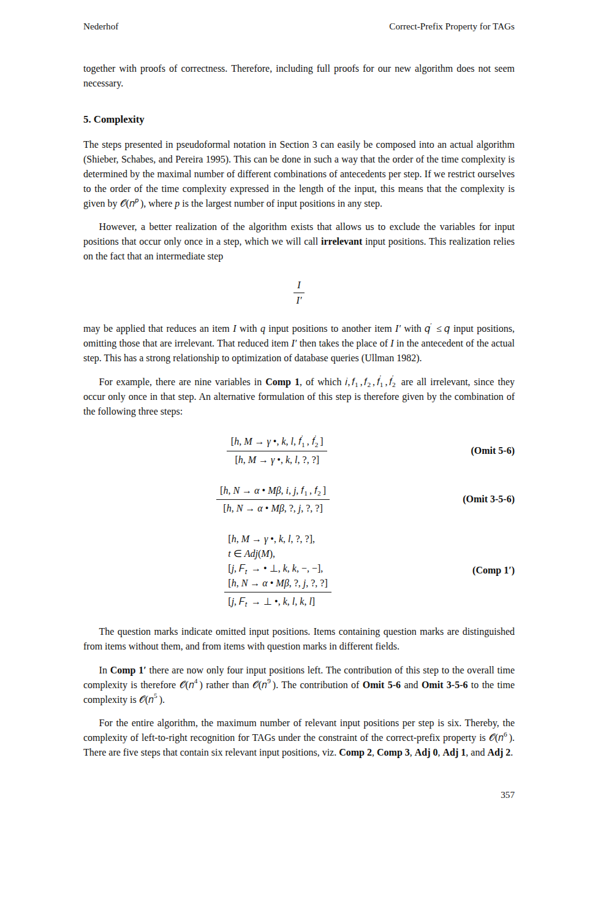Nederhof Correct-Prefix Property for TAGs
together with proofs of correctness. Therefore, including full proofs for our new algorithm does not seem necessary.
5. Complexity
The steps presented in pseudoformal notation in Section 3 can easily be composed into an actual algorithm (Shieber, Schabes, and Pereira 1995). This can be done in such a way that the order of the time complexity is determined by the maximal number of different combinations of antecedents per step. If we restrict ourselves to the order of the time complexity expressed in the length of the input, this means that the complexity is given by 𝒪(np), where p is the largest number of input positions in any step.
However, a better realization of the algorithm exists that allows us to exclude the variables for input positions that occur only once in a step, which we will call irrelevant input positions. This realization relies on the fact that an intermediate step
I I′
may be applied that reduces an item I with q input positions to another item I′ with q′≤q input positions, omitting those that are irrelevant. That reduced item I′ then takes the place of I in the antecedent of the actual step. This has a strong relationship to optimization of database queries (Ullman 1982).
For example, there are nine variables in Comp 1, of which i,f1,f2,f1′,f2′ are all irrelevant, since they occur only once in that step. An alternative formulation of this step is therefore given by the combination of the following three steps:
[h, M → γ •, k, l, f1′, f2′] [h, M → γ •, k, l, ?, ?]
(Omit 5-6)
[h, N → α • Mβ, i, j, f1, f2] [h, N → α • Mβ, ?, j, ?, ?]
(Omit 3-5-6)
[h, M → γ •, k, l, ?, ?], t ∈ Adj(M), [j, Ft → • ⊥, k, k, −, −], [h, N → α • Mβ, ?, j, ?, ?] [j, Ft → ⊥ •, k, l, k, l]
(Comp 1′)
The question marks indicate omitted input positions. Items containing question marks are distinguished from items without them, and from items with question marks in different fields.
In Comp 1′ there are now only four input positions left. The contribution of this step to the overall time complexity is therefore 𝒪(n4) rather than 𝒪(n9). The contribution of Omit 5-6 and Omit 3-5-6 to the time complexity is 𝒪(n5).
For the entire algorithm, the maximum number of relevant input positions per step is six. Thereby, the complexity of left-to-right recognition for TAGs under the constraint of the correct-prefix property is 𝒪(n6). There are five steps that contain six relevant input positions, viz. Comp 2, Comp 3, Adj 0, Adj 1, and Adj 2.
357